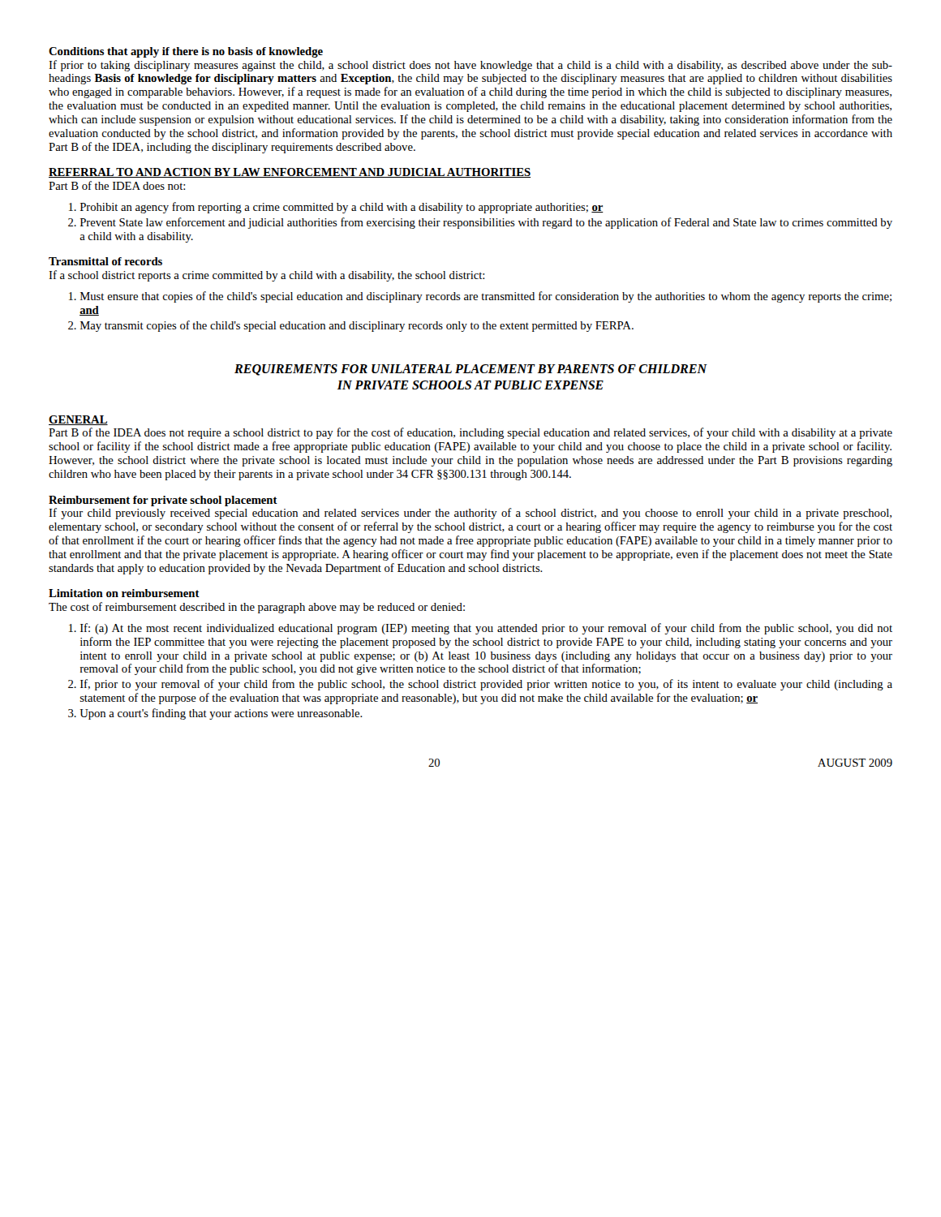Conditions that apply if there is no basis of knowledge
If prior to taking disciplinary measures against the child, a school district does not have knowledge that a child is a child with a disability, as described above under the sub-headings Basis of knowledge for disciplinary matters and Exception, the child may be subjected to the disciplinary measures that are applied to children without disabilities who engaged in comparable behaviors. However, if a request is made for an evaluation of a child during the time period in which the child is subjected to disciplinary measures, the evaluation must be conducted in an expedited manner. Until the evaluation is completed, the child remains in the educational placement determined by school authorities, which can include suspension or expulsion without educational services. If the child is determined to be a child with a disability, taking into consideration information from the evaluation conducted by the school district, and information provided by the parents, the school district must provide special education and related services in accordance with Part B of the IDEA, including the disciplinary requirements described above.
REFERRAL TO AND ACTION BY LAW ENFORCEMENT AND JUDICIAL AUTHORITIES
Part B of the IDEA does not:
Prohibit an agency from reporting a crime committed by a child with a disability to appropriate authorities; or
Prevent State law enforcement and judicial authorities from exercising their responsibilities with regard to the application of Federal and State law to crimes committed by a child with a disability.
Transmittal of records
If a school district reports a crime committed by a child with a disability, the school district:
Must ensure that copies of the child's special education and disciplinary records are transmitted for consideration by the authorities to whom the agency reports the crime; and
May transmit copies of the child's special education and disciplinary records only to the extent permitted by FERPA.
REQUIREMENTS FOR UNILATERAL PLACEMENT BY PARENTS OF CHILDREN
IN PRIVATE SCHOOLS AT PUBLIC EXPENSE
GENERAL
Part B of the IDEA does not require a school district to pay for the cost of education, including special education and related services, of your child with a disability at a private school or facility if the school district made a free appropriate public education (FAPE) available to your child and you choose to place the child in a private school or facility. However, the school district where the private school is located must include your child in the population whose needs are addressed under the Part B provisions regarding children who have been placed by their parents in a private school under 34 CFR §§300.131 through 300.144.
Reimbursement for private school placement
If your child previously received special education and related services under the authority of a school district, and you choose to enroll your child in a private preschool, elementary school, or secondary school without the consent of or referral by the school district, a court or a hearing officer may require the agency to reimburse you for the cost of that enrollment if the court or hearing officer finds that the agency had not made a free appropriate public education (FAPE) available to your child in a timely manner prior to that enrollment and that the private placement is appropriate. A hearing officer or court may find your placement to be appropriate, even if the placement does not meet the State standards that apply to education provided by the Nevada Department of Education and school districts.
Limitation on reimbursement
The cost of reimbursement described in the paragraph above may be reduced or denied:
If: (a) At the most recent individualized educational program (IEP) meeting that you attended prior to your removal of your child from the public school, you did not inform the IEP committee that you were rejecting the placement proposed by the school district to provide FAPE to your child, including stating your concerns and your intent to enroll your child in a private school at public expense; or (b) At least 10 business days (including any holidays that occur on a business day) prior to your removal of your child from the public school, you did not give written notice to the school district of that information;
If, prior to your removal of your child from the public school, the school district provided prior written notice to you, of its intent to evaluate your child (including a statement of the purpose of the evaluation that was appropriate and reasonable), but you did not make the child available for the evaluation; or
Upon a court's finding that your actions were unreasonable.
20 AUGUST 2009